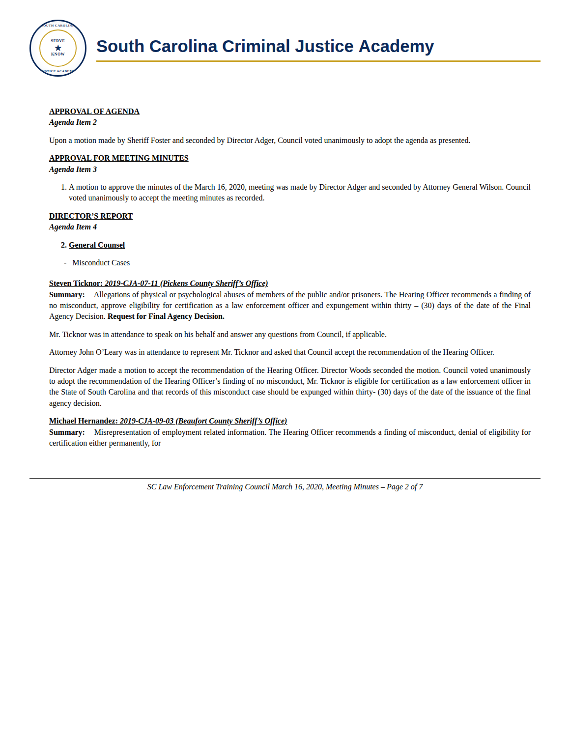SOUTH CAROLINA
SERVE ★ KNOW
JUSTICE ACADEMY
South Carolina Criminal Justice Academy
Approval of Agenda
Agenda Item 2
Upon a motion made by Sheriff Foster and seconded by Director Adger, Council voted unanimously to adopt the agenda as presented.
Approval for Meeting Minutes
Agenda Item 3
A motion to approve the minutes of the March 16, 2020, meeting was made by Director Adger and seconded by Attorney General Wilson. Council voted unanimously to accept the meeting minutes as recorded.
Director’s Report
Agenda Item 4
General Counsel
Misconduct Cases
Steven Ticknor: 2019-CJA-07-11 (Pickens County Sheriff’s Office)
Summary: Allegations of physical or psychological abuses of members of the public and/or prisoners. The Hearing Officer recommends a finding of no misconduct, approve eligibility for certification as a law enforcement officer and expungement within thirty – (30) days of the date of the Final Agency Decision. Request for Final Agency Decision.
Mr. Ticknor was in attendance to speak on his behalf and answer any questions from Council, if applicable.
Attorney John O’Leary was in attendance to represent Mr. Ticknor and asked that Council accept the recommendation of the Hearing Officer.
Director Adger made a motion to accept the recommendation of the Hearing Officer. Director Woods seconded the motion. Council voted unanimously to adopt the recommendation of the Hearing Officer’s finding of no misconduct, Mr. Ticknor is eligible for certification as a law enforcement officer in the State of South Carolina and that records of this misconduct case should be expunged within thirty- (30) days of the date of the issuance of the final agency decision.
Michael Hernandez: 2019-CJA-09-03 (Beaufort County Sheriff’s Office)
Summary: Misrepresentation of employment related information. The Hearing Officer recommends a finding of misconduct, denial of eligibility for certification either permanently, for
SC Law Enforcement Training Council March 16, 2020, Meeting Minutes – Page 2 of 7